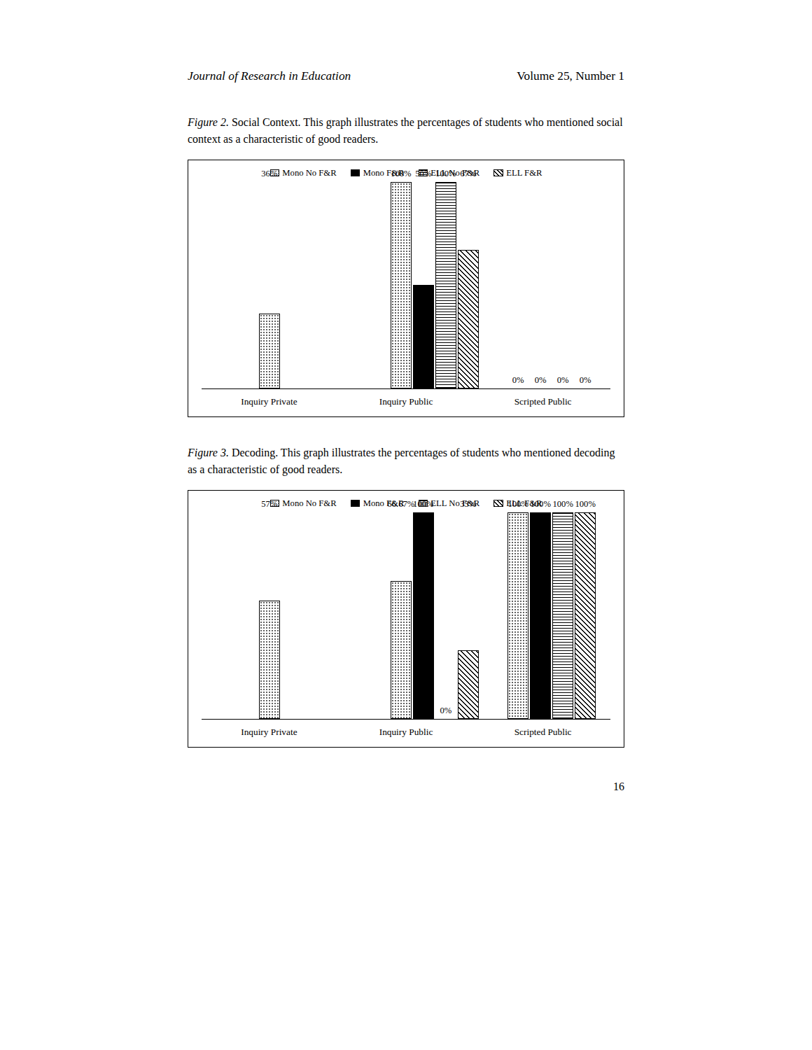Journal of Research in Education Volume 25, Number 1
Figure 2. Social Context. This graph illustrates the percentages of students who mentioned social context as a characteristic of good readers.
Mono No F&R Mono F&R ELL No F&R ELL F&R
36%
100%
50%
100%
67%
0%
0%
0%
0%
Inquiry Private Inquiry Public Scripted Public
Figure 3. Decoding. This graph illustrates the percentages of students who mentioned decoding as a characteristic of good readers.
Mono No F&R Mono F&R ELL No F&R ELL F&R
57%
66.67%
100%
0%
33%
100%
100%
100%
100%
Inquiry Private Inquiry Public Scripted Public
16